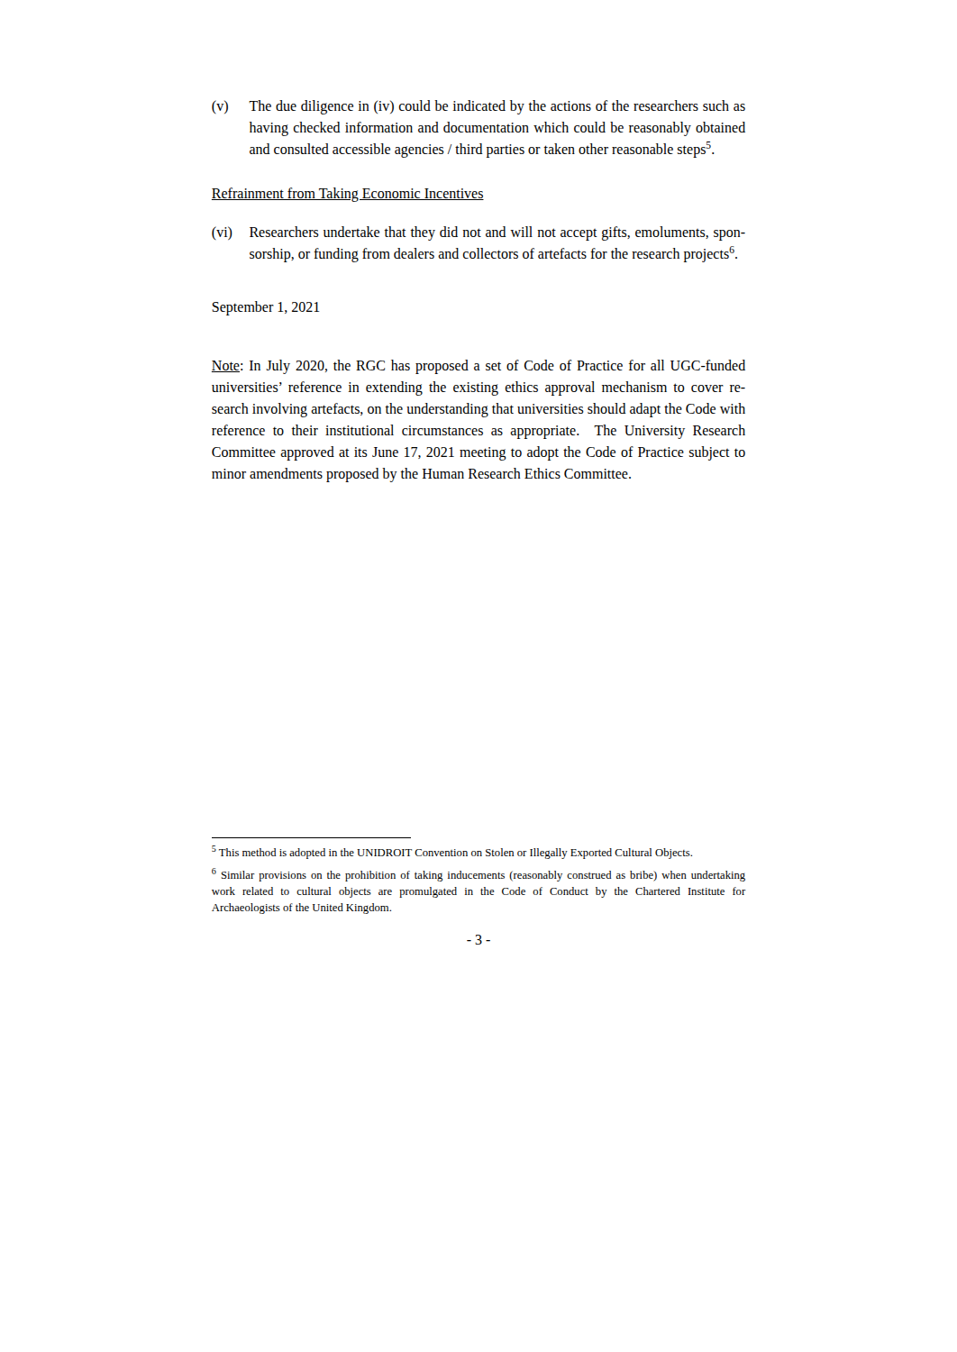(v)
The due diligence in (iv) could be indicated by the actions of the researchers such as having checked information and documentation which could be reasonably obtained and consulted accessible agencies / third parties or taken other reasonable steps5.
Refrainment from Taking Economic Incentives
(vi)
Researchers undertake that they did not and will not accept gifts, emoluments, sponsorship, or funding from dealers and collectors of artefacts for the research projects6.
September 1, 2021
Note: In July 2020, the RGC has proposed a set of Code of Practice for all UGC-funded universities’ reference in extending the existing ethics approval mechanism to cover research involving artefacts, on the understanding that universities should adapt the Code with reference to their institutional circumstances as appropriate. The University Research Committee approved at its June 17, 2021 meeting to adopt the Code of Practice subject to minor amendments proposed by the Human Research Ethics Committee.
5 This method is adopted in the UNIDROIT Convention on Stolen or Illegally Exported Cultural Objects.
6 Similar provisions on the prohibition of taking inducements (reasonably construed as bribe) when undertaking work related to cultural objects are promulgated in the Code of Conduct by the Chartered Institute for Archaeologists of the United Kingdom.
- 3 -